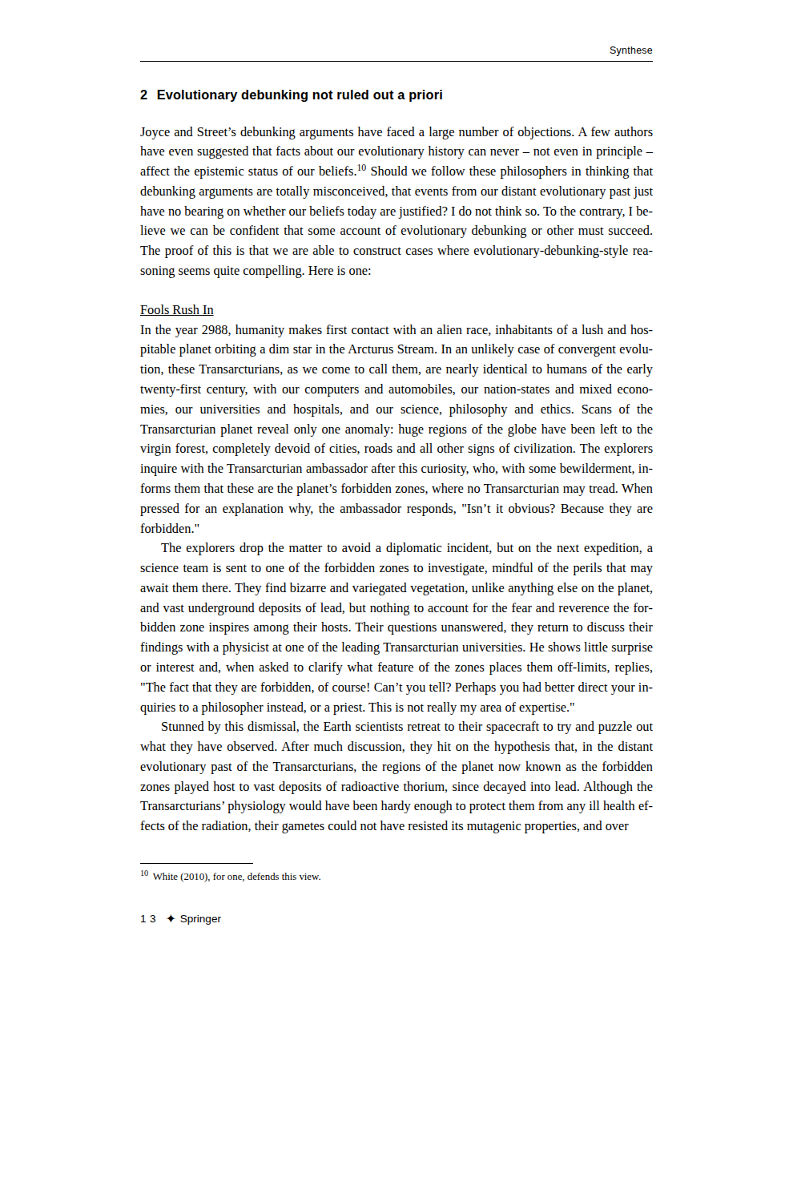Synthese
2 Evolutionary debunking not ruled out a priori
Joyce and Street’s debunking arguments have faced a large number of objections. A few authors have even suggested that facts about our evolutionary history can never – not even in principle – affect the epistemic status of our beliefs.10 Should we follow these philosophers in thinking that debunking arguments are totally misconceived, that events from our distant evolutionary past just have no bearing on whether our beliefs today are justified? I do not think so. To the contrary, I believe we can be confident that some account of evolutionary debunking or other must succeed. The proof of this is that we are able to construct cases where evolutionary-debunking-style reasoning seems quite compelling. Here is one:
Fools Rush In
In the year 2988, humanity makes first contact with an alien race, inhabitants of a lush and hospitable planet orbiting a dim star in the Arcturus Stream. In an unlikely case of convergent evolution, these Transarcturians, as we come to call them, are nearly identical to humans of the early twenty-first century, with our computers and automobiles, our nation-states and mixed economies, our universities and hospitals, and our science, philosophy and ethics. Scans of the Transarcturian planet reveal only one anomaly: huge regions of the globe have been left to the virgin forest, completely devoid of cities, roads and all other signs of civilization. The explorers inquire with the Transarcturian ambassador after this curiosity, who, with some bewilderment, informs them that these are the planet’s forbidden zones, where no Transarcturian may tread. When pressed for an explanation why, the ambassador responds, "Isn’t it obvious? Because they are forbidden."
The explorers drop the matter to avoid a diplomatic incident, but on the next expedition, a science team is sent to one of the forbidden zones to investigate, mindful of the perils that may await them there. They find bizarre and variegated vegetation, unlike anything else on the planet, and vast underground deposits of lead, but nothing to account for the fear and reverence the forbidden zone inspires among their hosts. Their questions unanswered, they return to discuss their findings with a physicist at one of the leading Transarcturian universities. He shows little surprise or interest and, when asked to clarify what feature of the zones places them off-limits, replies, "The fact that they are forbidden, of course! Can’t you tell? Perhaps you had better direct your inquiries to a philosopher instead, or a priest. This is not really my area of expertise."
Stunned by this dismissal, the Earth scientists retreat to their spacecraft to try and puzzle out what they have observed. After much discussion, they hit on the hypothesis that, in the distant evolutionary past of the Transarcturians, the regions of the planet now known as the forbidden zones played host to vast deposits of radioactive thorium, since decayed into lead. Although the Transarcturians’ physiology would have been hardy enough to protect them from any ill health effects of the radiation, their gametes could not have resisted its mutagenic properties, and over
10 White (2010), for one, defends this view.
1 3 ✦Springer